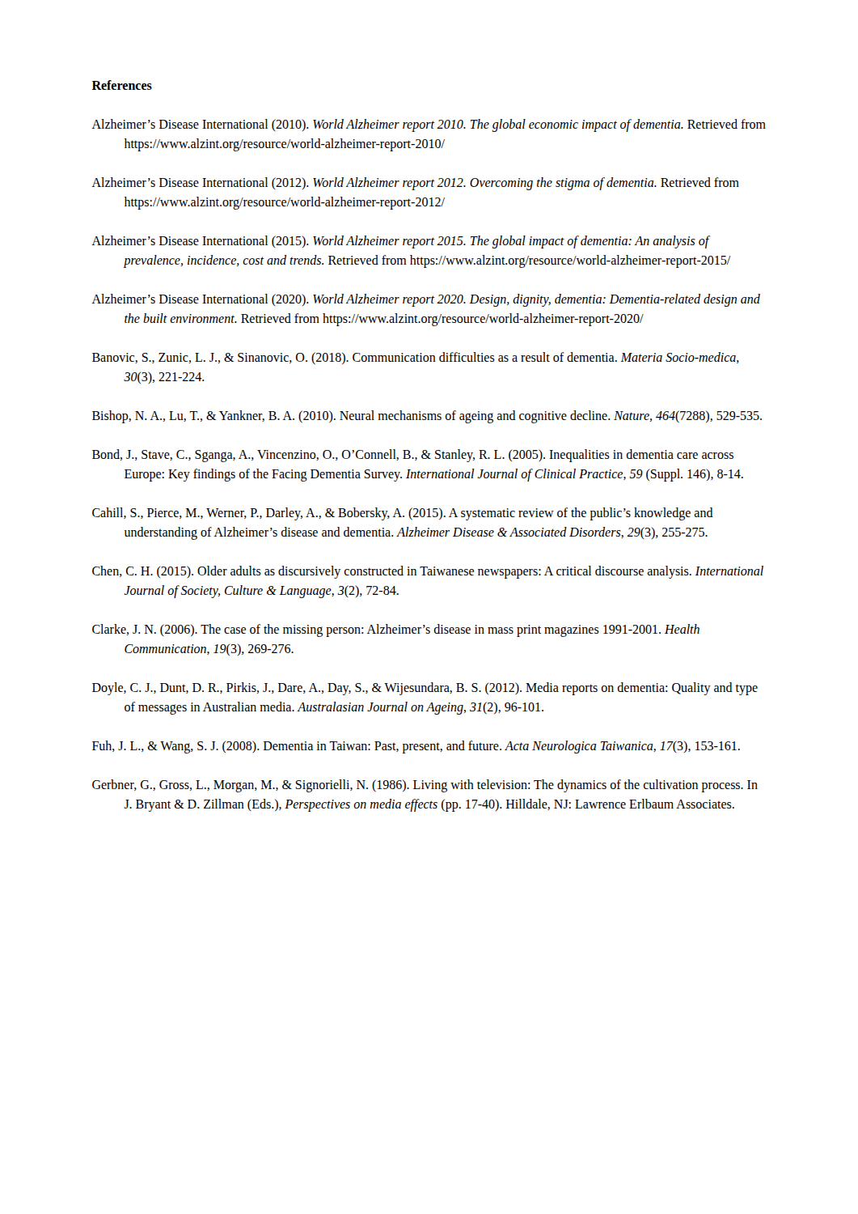References
Alzheimer’s Disease International (2010). World Alzheimer report 2010. The global economic impact of dementia. Retrieved from https://www.alzint.org/resource/world-alzheimer-report-2010/
Alzheimer’s Disease International (2012). World Alzheimer report 2012. Overcoming the stigma of dementia. Retrieved from https://www.alzint.org/resource/world-alzheimer-report-2012/
Alzheimer’s Disease International (2015). World Alzheimer report 2015. The global impact of dementia: An analysis of prevalence, incidence, cost and trends. Retrieved from https://www.alzint.org/resource/world-alzheimer-report-2015/
Alzheimer’s Disease International (2020). World Alzheimer report 2020. Design, dignity, dementia: Dementia-related design and the built environment. Retrieved from https://www.alzint.org/resource/world-alzheimer-report-2020/
Banovic, S., Zunic, L. J., & Sinanovic, O. (2018). Communication difficulties as a result of dementia. Materia Socio-medica, 30(3), 221-224.
Bishop, N. A., Lu, T., & Yankner, B. A. (2010). Neural mechanisms of ageing and cognitive decline. Nature, 464(7288), 529-535.
Bond, J., Stave, C., Sganga, A., Vincenzino, O., O’Connell, B., & Stanley, R. L. (2005). Inequalities in dementia care across Europe: Key findings of the Facing Dementia Survey. International Journal of Clinical Practice, 59 (Suppl. 146), 8-14.
Cahill, S., Pierce, M., Werner, P., Darley, A., & Bobersky, A. (2015). A systematic review of the public’s knowledge and understanding of Alzheimer’s disease and dementia. Alzheimer Disease & Associated Disorders, 29(3), 255-275.
Chen, C. H. (2015). Older adults as discursively constructed in Taiwanese newspapers: A critical discourse analysis. International Journal of Society, Culture & Language, 3(2), 72-84.
Clarke, J. N. (2006). The case of the missing person: Alzheimer’s disease in mass print magazines 1991-2001. Health Communication, 19(3), 269-276.
Doyle, C. J., Dunt, D. R., Pirkis, J., Dare, A., Day, S., & Wijesundara, B. S. (2012). Media reports on dementia: Quality and type of messages in Australian media. Australasian Journal on Ageing, 31(2), 96-101.
Fuh, J. L., & Wang, S. J. (2008). Dementia in Taiwan: Past, present, and future. Acta Neurologica Taiwanica, 17(3), 153-161.
Gerbner, G., Gross, L., Morgan, M., & Signorielli, N. (1986). Living with television: The dynamics of the cultivation process. In J. Bryant & D. Zillman (Eds.), Perspectives on media effects (pp. 17-40). Hilldale, NJ: Lawrence Erlbaum Associates.